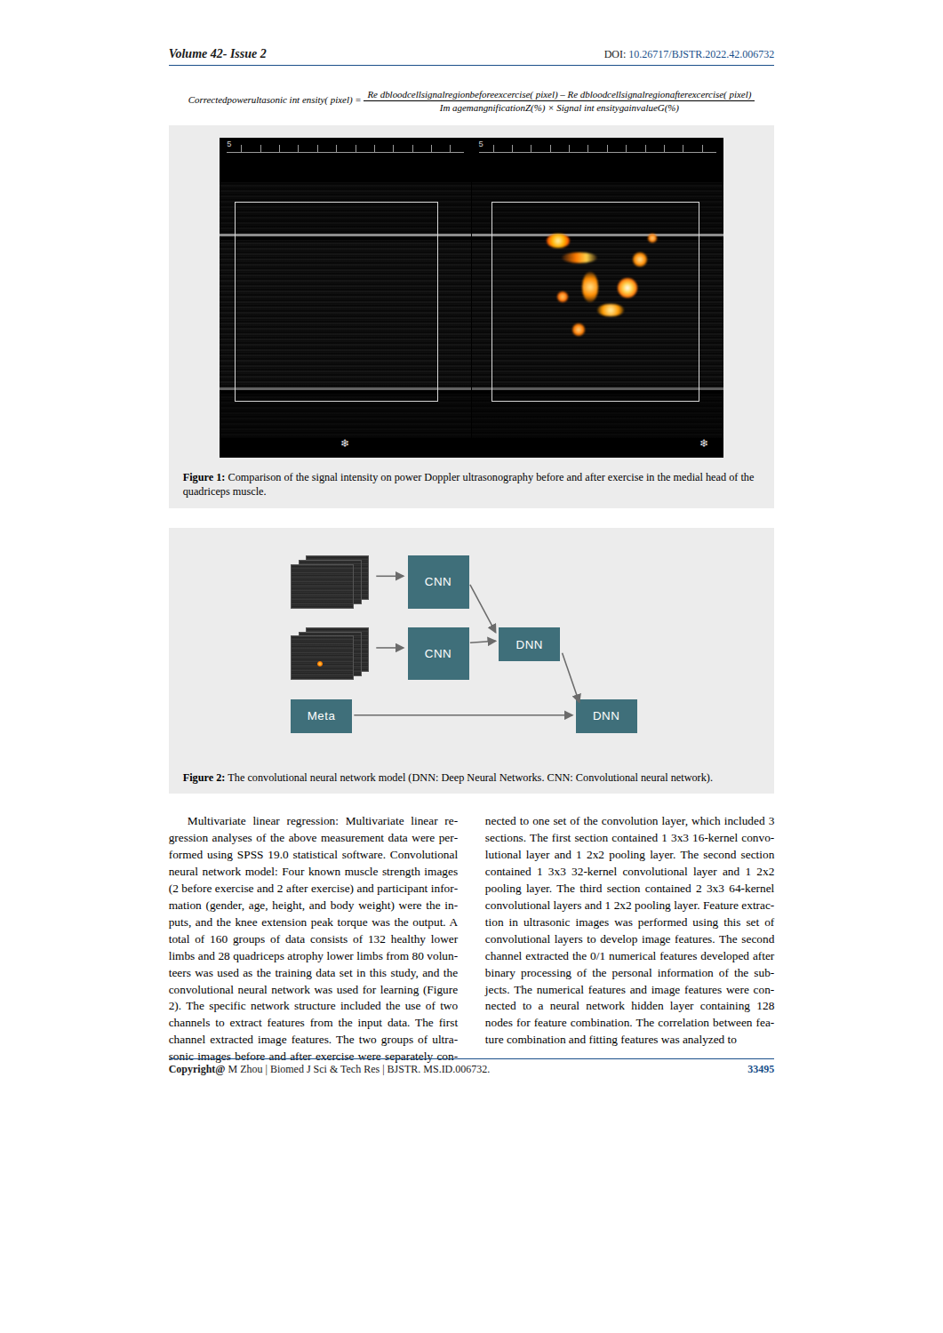Volume 42- Issue 2
DOI: 10.26717/BJSTR.2022.42.006732
Correctedpowerultasonic int ensity( pixel) = Re dbloodcellsignalregionbeforeexcercise( pixel) – Re dbloodcellsignalregionafterexcercise( pixel) Im agemangnificationZ(%) × Signal int ensitygainvalueG(%)
5
❄
5
❄
Figure 1: Comparison of the signal intensity on power Doppler ultrasonography before and after exercise in the medial head of the quadriceps muscle.
CNN
CNN
Meta
DNN
DNN
Figure 2: The convolutional neural network model (DNN: Deep Neural Networks. CNN: Convolutional neural network).
Multivariate linear regression: Multivariate linear regression analyses of the above measurement data were performed using SPSS 19.0 statistical software. Convolutional neural network model: Four known muscle strength images (2 before exercise and 2 after exercise) and participant information (gender, age, height, and body weight) were the inputs, and the knee extension peak torque was the output. A total of 160 groups of data consists of 132 healthy lower limbs and 28 quadriceps atrophy lower limbs from 80 volunteers was used as the training data set in this study, and the convolutional neural network was used for learning (Figure 2). The specific network structure included the use of two channels to extract features from the input data. The first channel extracted image features. The two groups of ultrasonic images before and after exercise were separately connected to one set of the convolution layer, which included 3 sections. The first section contained 1 3x3 16-kernel convolutional layer and 1 2x2 pooling layer. The second section contained 1 3x3 32-kernel convolutional layer and 1 2x2 pooling layer. The third section contained 2 3x3 64-kernel convolutional layers and 1 2x2 pooling layer. Feature extraction in ultrasonic images was performed using this set of convolutional layers to develop image features. The second channel extracted the 0/1 numerical features developed after binary processing of the personal information of the subjects. The numerical features and image features were connected to a neural network hidden layer containing 128 nodes for feature combination. The correlation between feature combination and fitting features was analyzed to
Copyright@ M Zhou | Biomed J Sci & Tech Res | BJSTR. MS.ID.006732.
33495